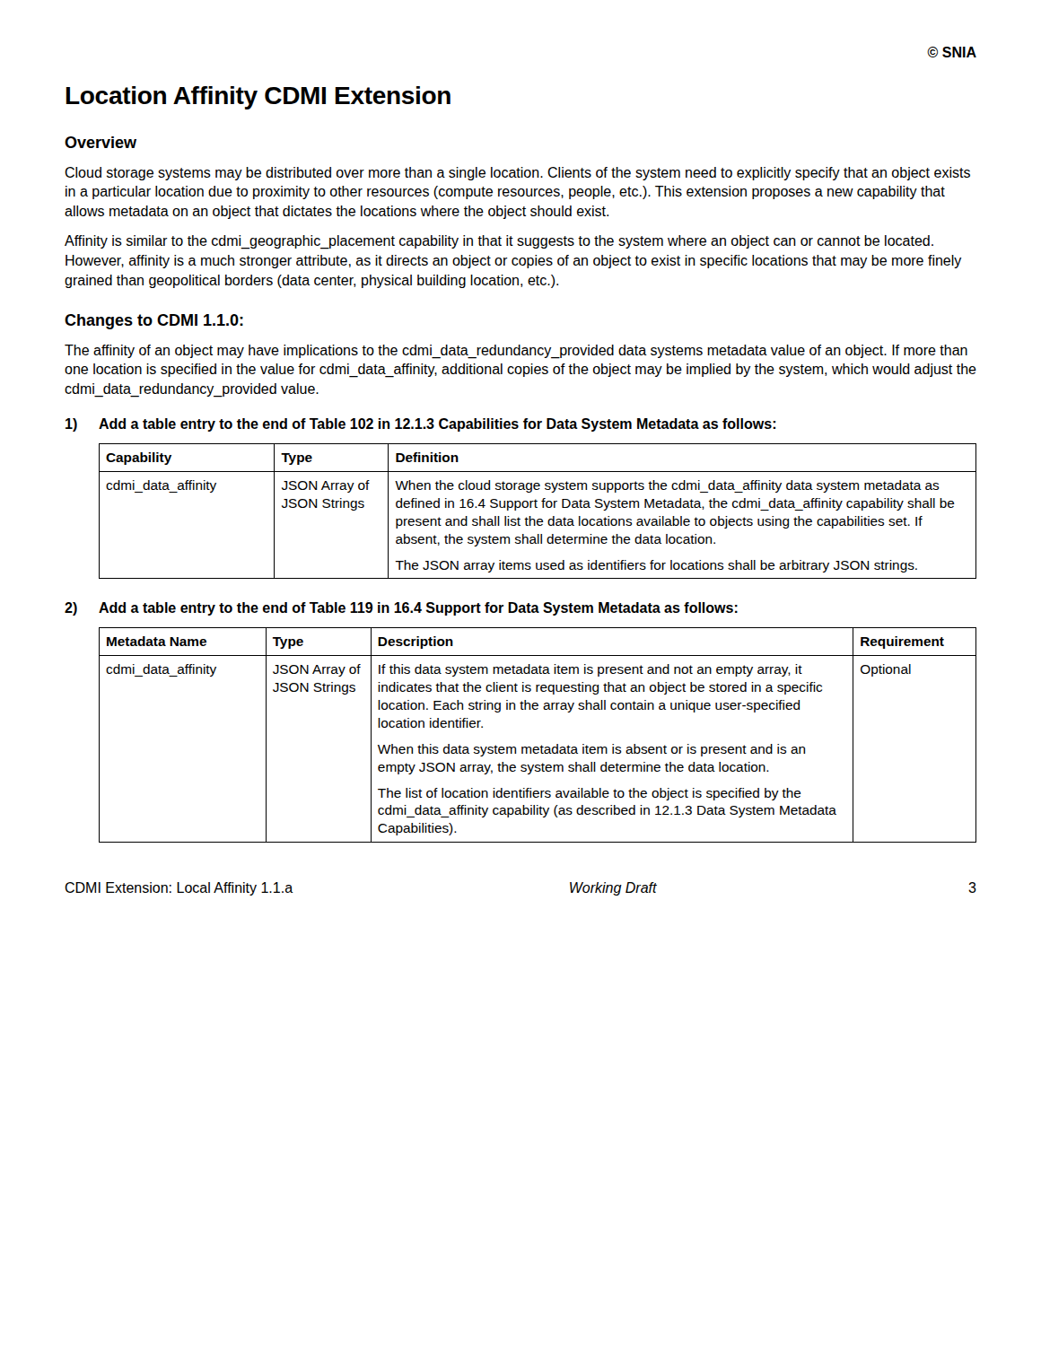© SNIA
Location Affinity CDMI Extension
Overview
Cloud storage systems may be distributed over more than a single location. Clients of the system need to explicitly specify that an object exists in a particular location due to proximity to other resources (compute resources, people, etc.). This extension proposes a new capability that allows metadata on an object that dictates the locations where the object should exist.
Affinity is similar to the cdmi_geographic_placement capability in that it suggests to the system where an object can or cannot be located. However, affinity is a much stronger attribute, as it directs an object or copies of an object to exist in specific locations that may be more finely grained than geopolitical borders (data center, physical building location, etc.).
Changes to CDMI 1.1.0:
The affinity of an object may have implications to the cdmi_data_redundancy_provided data systems metadata value of an object. If more than one location is specified in the value for cdmi_data_affinity, additional copies of the object may be implied by the system, which would adjust the cdmi_data_redundancy_provided value.
Add a table entry to the end of Table 102 in 12.1.3 Capabilities for Data System Metadata as follows:
| Capability | Type | Definition |
| --- | --- | --- |
| cdmi_data_affinity | JSON Array of JSON Strings | When the cloud storage system supports the cdmi_data_affinity data system metadata as defined in 16.4 Support for Data System Metadata, the cdmi_data_affinity capability shall be present and shall list the data locations available to objects using the capabilities set. If absent, the system shall determine the data location. The JSON array items used as identifiers for locations shall be arbitrary JSON strings. |
Add a table entry to the end of Table 119 in 16.4 Support for Data System Metadata as follows:
| Metadata Name | Type | Description | Requirement |
| --- | --- | --- | --- |
| cdmi_data_affinity | JSON Array of JSON Strings | If this data system metadata item is present and not an empty array, it indicates that the client is requesting that an object be stored in a specific location. Each string in the array shall contain a unique user-specified location identifier. When this data system metadata item is absent or is present and is an empty JSON array, the system shall determine the data location. The list of location identifiers available to the object is specified by the cdmi_data_affinity capability (as described in 12.1.3 Data System Metadata Capabilities). | Optional |
CDMI Extension: Local Affinity 1.1.a
Working Draft
3